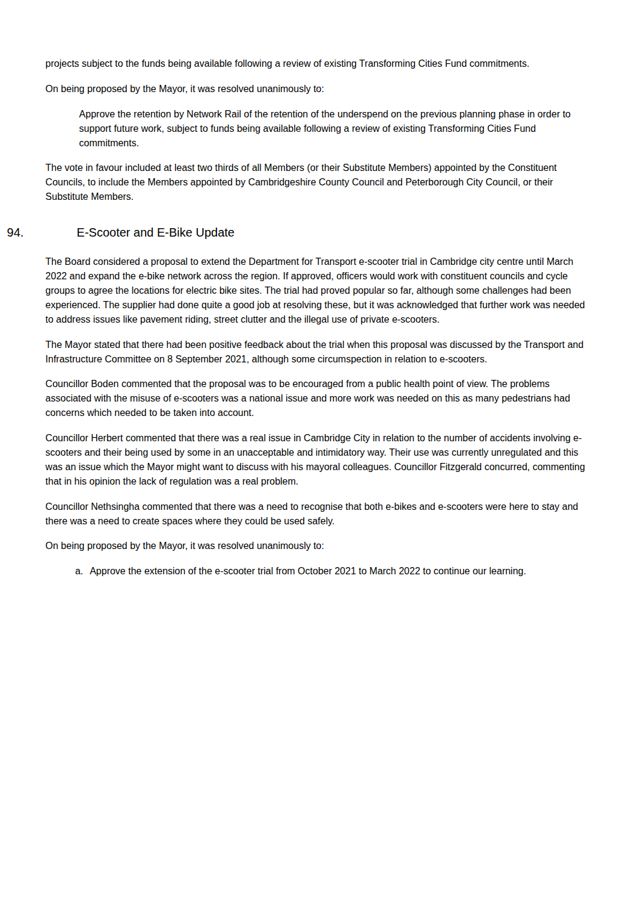projects subject to the funds being available following a review of existing Transforming Cities Fund commitments.
On being proposed by the Mayor, it was resolved unanimously to:
Approve the retention by Network Rail of the retention of the underspend on the previous planning phase in order to support future work, subject to funds being available following a review of existing Transforming Cities Fund commitments.
The vote in favour included at least two thirds of all Members (or their Substitute Members) appointed by the Constituent Councils, to include the Members appointed by Cambridgeshire County Council and Peterborough City Council, or their Substitute Members.
94. E-Scooter and E-Bike Update
The Board considered a proposal to extend the Department for Transport e-scooter trial in Cambridge city centre until March 2022 and expand the e-bike network across the region. If approved, officers would work with constituent councils and cycle groups to agree the locations for electric bike sites. The trial had proved popular so far, although some challenges had been experienced. The supplier had done quite a good job at resolving these, but it was acknowledged that further work was needed to address issues like pavement riding, street clutter and the illegal use of private e-scooters.
The Mayor stated that there had been positive feedback about the trial when this proposal was discussed by the Transport and Infrastructure Committee on 8 September 2021, although some circumspection in relation to e-scooters.
Councillor Boden commented that the proposal was to be encouraged from a public health point of view. The problems associated with the misuse of e-scooters was a national issue and more work was needed on this as many pedestrians had concerns which needed to be taken into account.
Councillor Herbert commented that there was a real issue in Cambridge City in relation to the number of accidents involving e-scooters and their being used by some in an unacceptable and intimidatory way. Their use was currently unregulated and this was an issue which the Mayor might want to discuss with his mayoral colleagues. Councillor Fitzgerald concurred, commenting that in his opinion the lack of regulation was a real problem.
Councillor Nethsingha commented that there was a need to recognise that both e-bikes and e-scooters were here to stay and there was a need to create spaces where they could be used safely.
On being proposed by the Mayor, it was resolved unanimously to:
Approve the extension of the e-scooter trial from October 2021 to March 2022 to continue our learning.